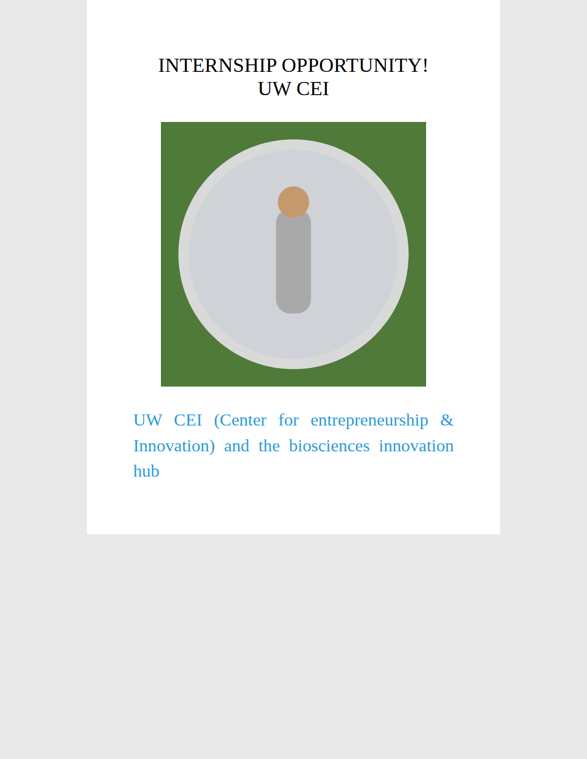INTERNSHIP OPPORTUNITY! UW CEI
UW CEI (Center for entrepreneurship & Innovation) and the biosciences innovation hub